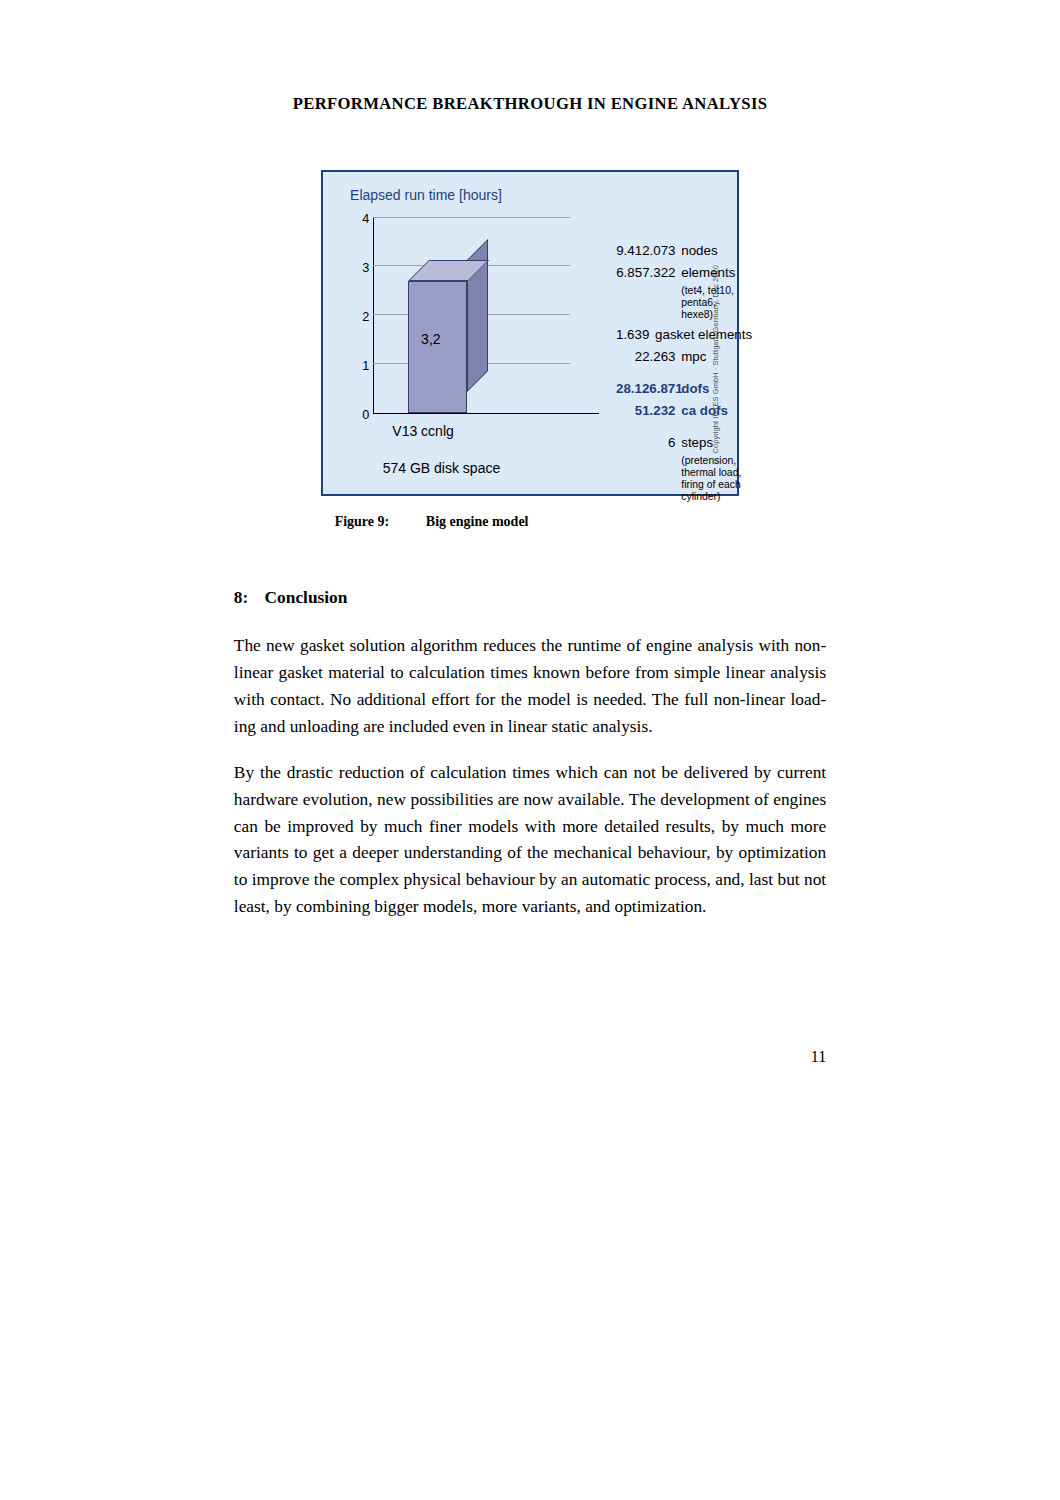PERFORMANCE BREAKTHROUGH IN ENGINE ANALYSIS
Elapsed run time [hours]
4
3
2
1
0
3,2
V13 ccnlg
9.412.073 nodes
6.857.322 elements
(tet4, tet10,
penta6, hexe8)
1.639 gasket elements
22.263 mpc
28.126.871 dofs
51.232 ca dofs
6 steps
(pretension,
thermal load,
firing of each
cylinder)
© Copyright INTES GmbH · Stuttgart, Germany, Dec 2010
574 GB disk space
Figure 9: Big engine model
8: Conclusion
The new gasket solution algorithm reduces the runtime of engine analysis with non-linear gasket material to calculation times known before from simple linear analysis with contact. No additional effort for the model is needed. The full non-linear loading and unloading are included even in linear static analysis.
By the drastic reduction of calculation times which can not be delivered by current hardware evolution, new possibilities are now available. The development of engines can be improved by much finer models with more detailed results, by much more variants to get a deeper understanding of the mechanical behaviour, by optimization to improve the complex physical behaviour by an automatic process, and, last but not least, by combining bigger models, more variants, and optimization.
11